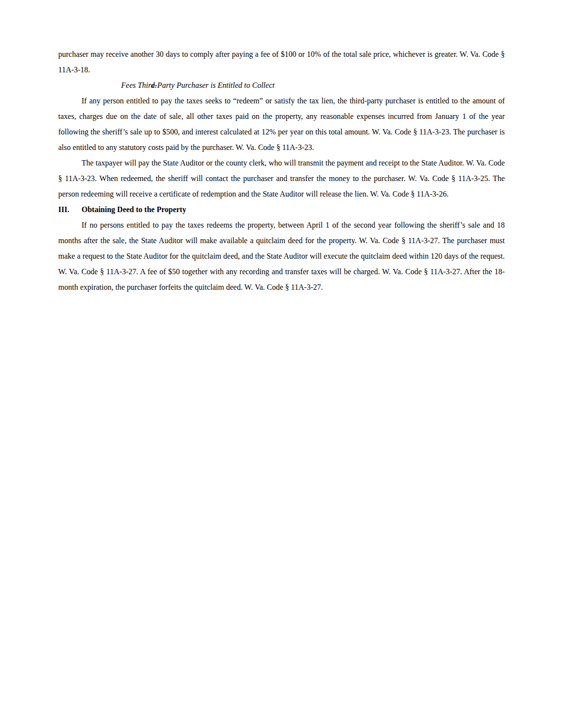purchaser may receive another 30 days to comply after paying a fee of $100 or 10% of the total sale price, whichever is greater. W. Va. Code § 11A-3-18.
e. Fees Third-Party Purchaser is Entitled to Collect
If any person entitled to pay the taxes seeks to “redeem” or satisfy the tax lien, the third-party purchaser is entitled to the amount of taxes, charges due on the date of sale, all other taxes paid on the property, any reasonable expenses incurred from January 1 of the year following the sheriff’s sale up to $500, and interest calculated at 12% per year on this total amount. W. Va. Code § 11A-3-23. The purchaser is also entitled to any statutory costs paid by the purchaser. W. Va. Code § 11A-3-23.
The taxpayer will pay the State Auditor or the county clerk, who will transmit the payment and receipt to the State Auditor. W. Va. Code § 11A-3-23. When redeemed, the sheriff will contact the purchaser and transfer the money to the purchaser. W. Va. Code § 11A-3-25. The person redeeming will receive a certificate of redemption and the State Auditor will release the lien. W. Va. Code § 11A-3-26.
III. Obtaining Deed to the Property
If no persons entitled to pay the taxes redeems the property, between April 1 of the second year following the sheriff’s sale and 18 months after the sale, the State Auditor will make available a quitclaim deed for the property. W. Va. Code § 11A-3-27. The purchaser must make a request to the State Auditor for the quitclaim deed, and the State Auditor will execute the quitclaim deed within 120 days of the request. W. Va. Code § 11A-3-27. A fee of $50 together with any recording and transfer taxes will be charged. W. Va. Code § 11A-3-27. After the 18-month expiration, the purchaser forfeits the quitclaim deed. W. Va. Code § 11A-3-27.